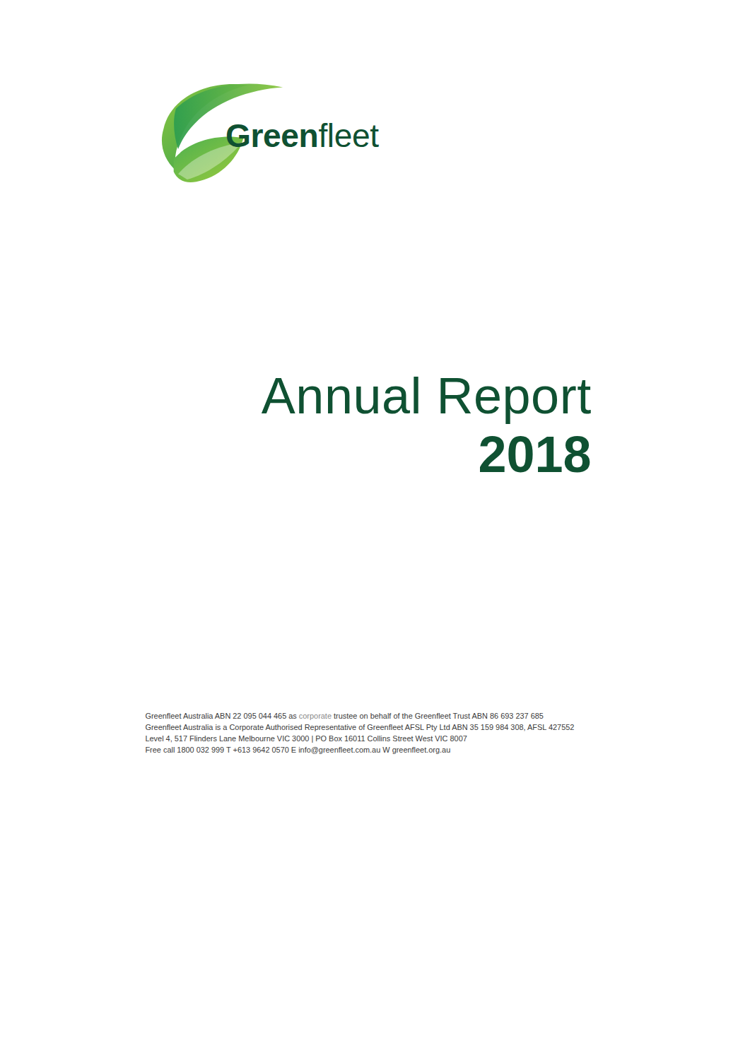Greenfleet
Annual Report
2018
Greenfleet Australia ABN 22 095 044 465 as corporate trustee on behalf of the Greenfleet Trust ABN 86 693 237 685
Greenfleet Australia is a Corporate Authorised Representative of Greenfleet AFSL Pty Ltd ABN 35 159 984 308, AFSL 427552
Level 4, 517 Flinders Lane Melbourne VIC 3000 | PO Box 16011 Collins Street West VIC 8007
Free call 1800 032 999 T +613 9642 0570 E info@greenfleet.com.au W greenfleet.org.au